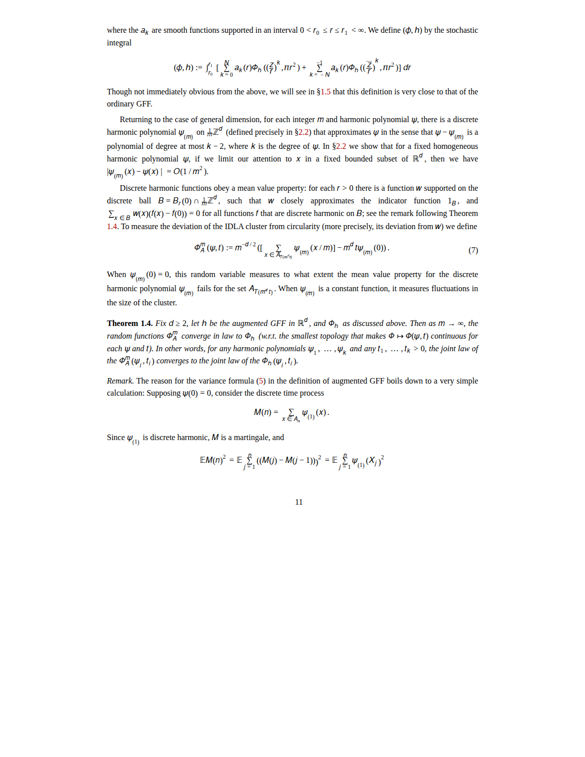where the ak are smooth functions supported in an interval 0<r0≤r≤r1<∞. We define (ϕ,h) by the stochastic integral
(ϕ,h) := ∫r0r1 [ ∑k=0N ak(r) Φh ( (zr)k ,πr2 ) + ∑k=−N−1 ak(r) Φh ( (z―r)k ,πr2 ) ] dr
Though not immediately obvious from the above, we will see in §1.5 that this definition is very close to that of the ordinary GFF.
Returning to the case of general dimension, for each integer m and harmonic polynomial ψ, there is a discrete harmonic polynomial ψ(m) on 1mℤd (defined precisely in §2.2) that approximates ψ in the sense that ψ−ψ(m) is a polynomial of degree at most k−2, where k is the degree of ψ. In §2.2 we show that for a fixed homogeneous harmonic polynomial ψ, if we limit our attention to x in a fixed bounded subset of ℝd, then we have |ψ(m)(x)−ψ(x)|=O(1/m2).
Discrete harmonic functions obey a mean value property: for each r>0 there is a function w supported on the discrete ball B=Br(0)∩1mℤd, such that w closely approximates the indicator function 1B, and ∑x∈Bw(x)(f(x)−f(0))=0 for all functions f that are discrete harmonic on B; see the remark following Theorem 1.4. To measure the deviation of the IDLA cluster from circularity (more precisely, its deviation from w) we define
ΦAm (ψ,t) := m−d/2 ( [ ∑x∈AT(mdt) ψ(m)(x/m) ] − mdt ψ(m)(0) ) . (7)
When ψ(m)(0)=0, this random variable measures to what extent the mean value property for the discrete harmonic polynomial ψ(m) fails for the set AT(mdt). When ψ(m) is a constant function, it measures fluctuations in the size of the cluster.
Theorem 1.4. Fix d≥2, let h be the augmented GFF in ℝd, and Φh as discussed above. Then as m→∞, the random functions ΦAm converge in law to Φh (w.r.t. the smallest topology that makes Φ↦Φ(ψ,t) continuous for each ψ and t). In other words, for any harmonic polynomials ψ1,…,ψk and any t1,…,tk>0, the joint law of the ΦAm(ψi,ti) converges to the joint law of the Φh(ψi,ti).
Remark. The reason for the variance formula (5) in the definition of augmented GFF boils down to a very simple calculation: Supposing ψ(0)=0, consider the discrete time process
M(n)= ∑x∈An ψ(1)(x).
Since ψ(1) is discrete harmonic, M is a martingale, and
𝔼M(n)2 = 𝔼 ∑j=1n ((M(j)−M(j−1)))2 = 𝔼 ∑j=1n ψ(1)(Xj)2
11